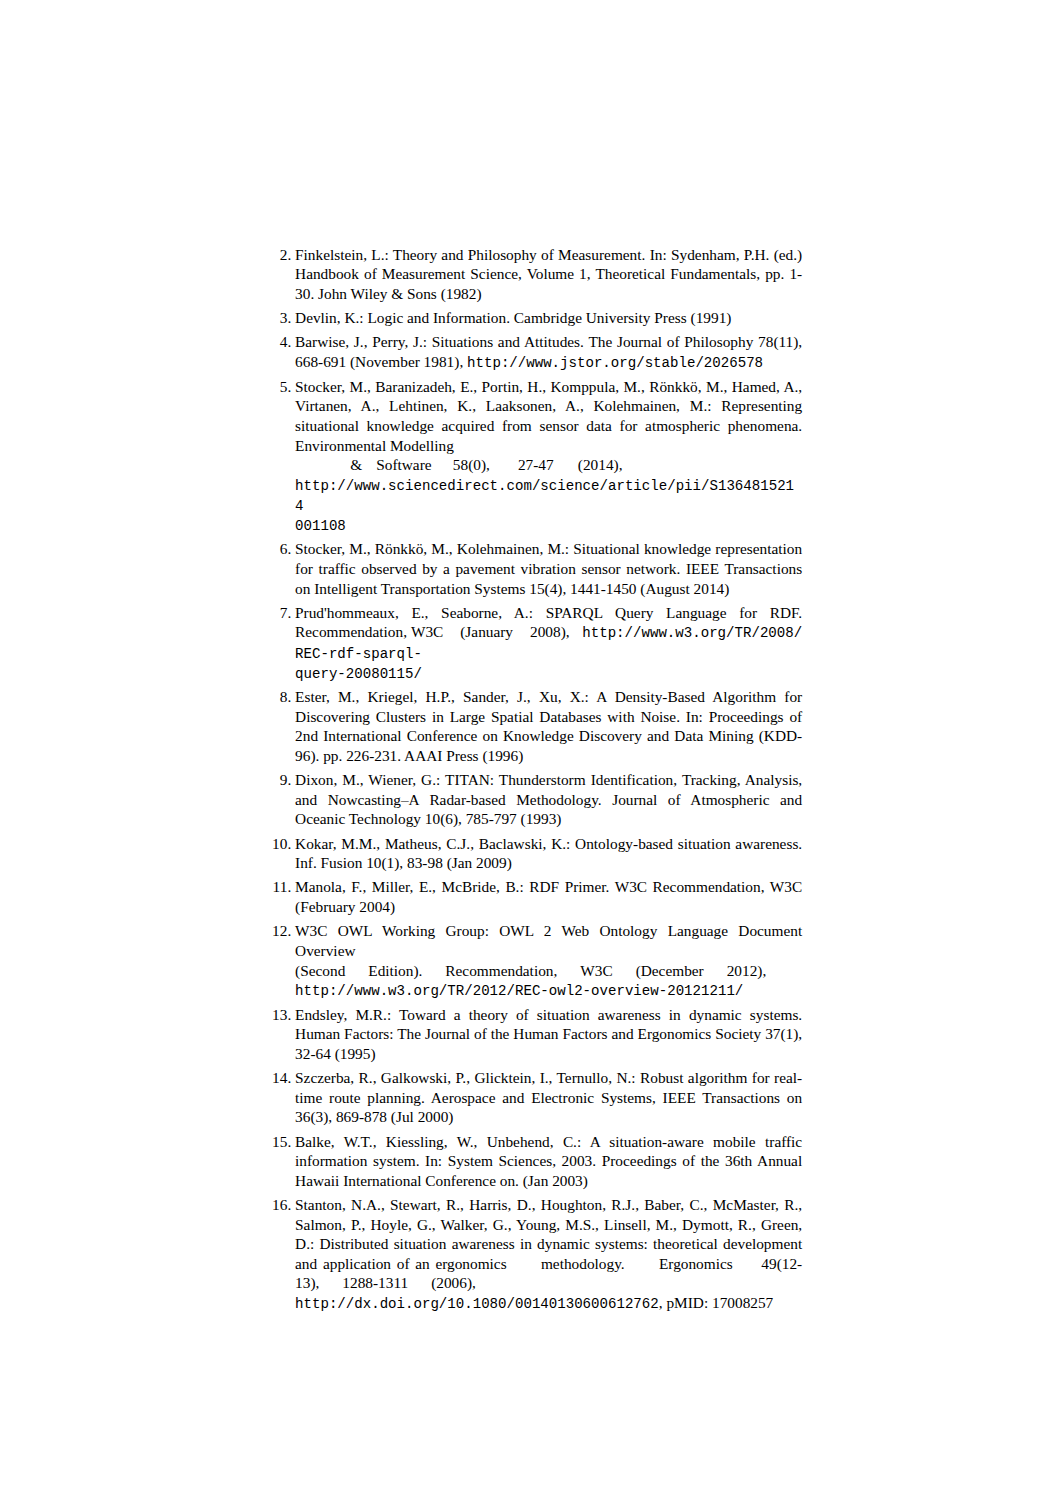Finkelstein, L.: Theory and Philosophy of Measurement. In: Sydenham, P.H. (ed.) Handbook of Measurement Science, Volume 1, Theoretical Fundamentals, pp. 1-30. John Wiley & Sons (1982)
Devlin, K.: Logic and Information. Cambridge University Press (1991)
Barwise, J., Perry, J.: Situations and Attitudes. The Journal of Philosophy 78(11), 668-691 (November 1981), http://www.jstor.org/stable/2026578
Stocker, M., Baranizadeh, E., Portin, H., Komppula, M., Rönkkö, M., Hamed, A., Virtanen, A., Lehtinen, K., Laaksonen, A., Kolehmainen, M.: Representing situational knowledge acquired from sensor data for atmospheric phenomena. Environmental Modelling &Software 58(0), 27-47(2014), http://www.sciencedirect.com/science/article/pii/S1364815214
001108
Stocker, M., Rönkkö, M., Kolehmainen, M.: Situational knowledge representation for traffic observed by a pavement vibration sensor network. IEEE Transactions on Intelligent Transportation Systems 15(4), 1441-1450 (August 2014)
Prud'hommeaux, E., Seaborne, A.: SPARQL Query Language for RDF. Recommendation, W3C (January 2008), http://www.w3.org/TR/2008/REC-rdf-sparql-
query-20080115/
Ester, M., Kriegel, H.P., Sander, J., Xu, X.: A Density-Based Algorithm for Discovering Clusters in Large Spatial Databases with Noise. In: Proceedings of 2nd International Conference on Knowledge Discovery and Data Mining (KDD-96). pp. 226-231. AAAI Press (1996)
Dixon, M., Wiener, G.: TITAN: Thunderstorm Identification, Tracking, Analysis, and Nowcasting–A Radar-based Methodology. Journal of Atmospheric and Oceanic Technology 10(6), 785-797 (1993)
Kokar, M.M., Matheus, C.J., Baclawski, K.: Ontology-based situation awareness. Inf. Fusion 10(1), 83-98 (Jan 2009)
Manola, F., Miller, E., McBride, B.: RDF Primer. W3C Recommendation, W3C (February 2004)
W3C OWL Working Group: OWL 2 Web Ontology Language Document Overview (Second Edition). Recommendation, W3C (December 2012),
http://www.w3.org/TR/2012/REC-owl2-overview-20121211/
Endsley, M.R.: Toward a theory of situation awareness in dynamic systems. Human Factors: The Journal of the Human Factors and Ergonomics Society 37(1), 32-64 (1995)
Szczerba, R., Galkowski, P., Glicktein, I., Ternullo, N.: Robust algorithm for real-time route planning. Aerospace and Electronic Systems, IEEE Transactions on 36(3), 869-878 (Jul 2000)
Balke, W.T., Kiessling, W., Unbehend, C.: A situation-aware mobile traffic information system. In: System Sciences, 2003. Proceedings of the 36th Annual Hawaii International Conference on. (Jan 2003)
Stanton, N.A., Stewart, R., Harris, D., Houghton, R.J., Baber, C., McMaster, R., Salmon, P., Hoyle, G., Walker, G., Young, M.S., Linsell, M., Dymott, R., Green, D.: Distributed situation awareness in dynamic systems: theoretical development and application of an ergonomics methodology. Ergonomics 49(12-13), 1288-1311 (2006),
http://dx.doi.org/10.1080/00140130600612762, pMID: 17008257